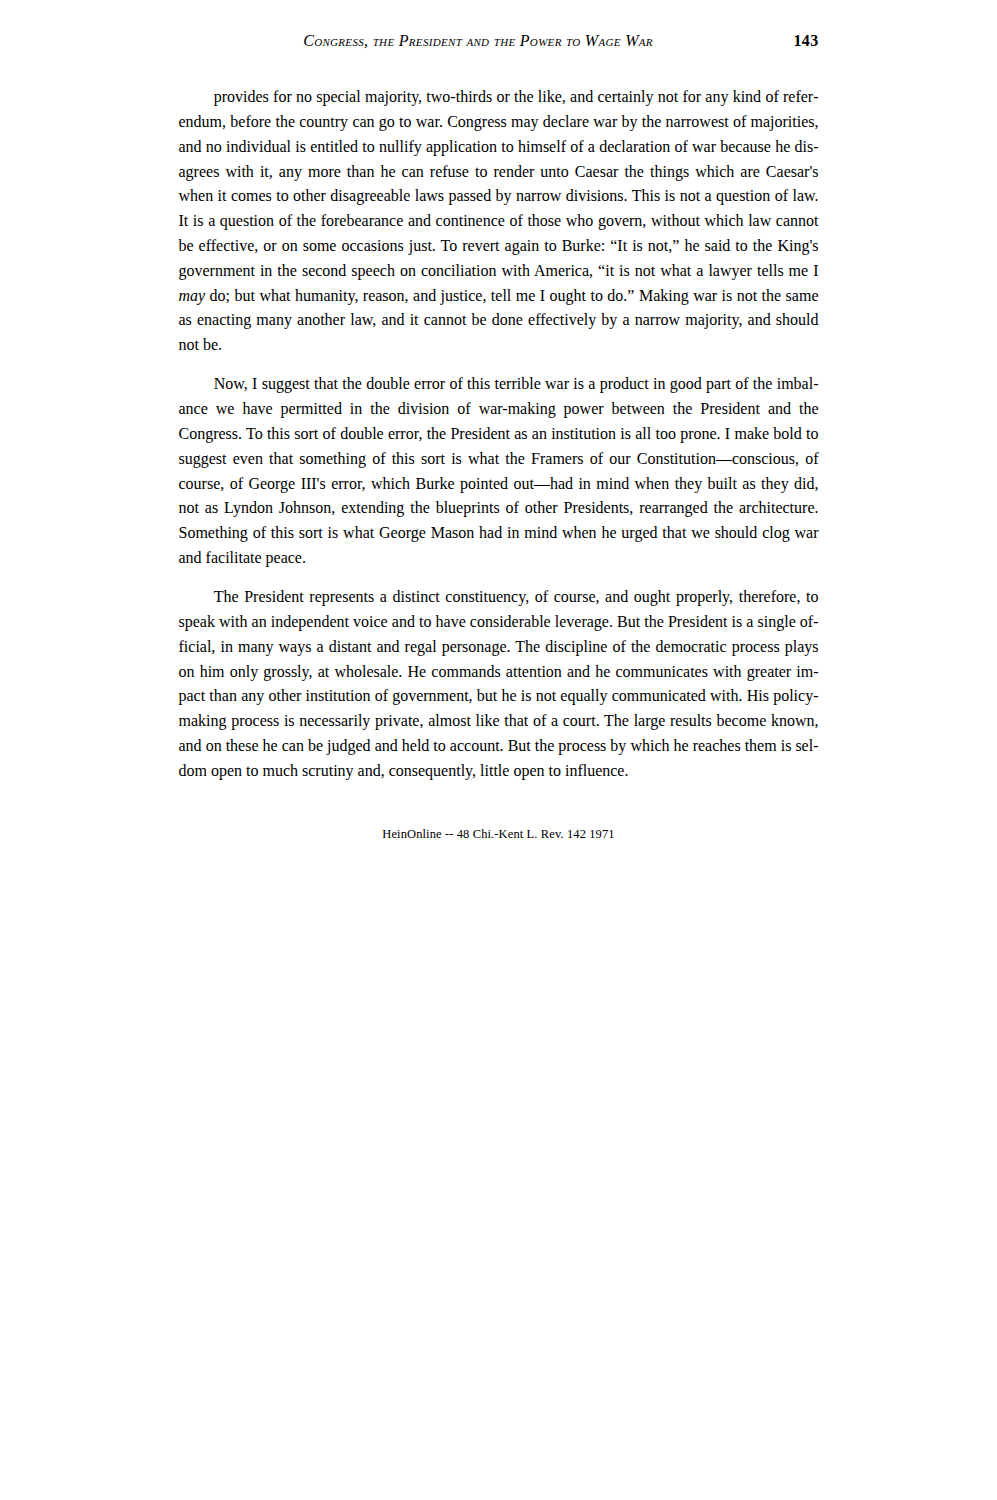Congress, the President and the Power to Wage War 143
provides for no special majority, two-thirds or the like, and certainly not for any kind of referendum, before the country can go to war. Congress may declare war by the narrowest of majorities, and no individual is entitled to nullify application to himself of a declaration of war because he disagrees with it, any more than he can refuse to render unto Caesar the things which are Caesar's when it comes to other disagreeable laws passed by narrow divisions. This is not a question of law. It is a question of the forebearance and continence of those who govern, without which law cannot be effective, or on some occasions just. To revert again to Burke: “It is not,” he said to the King's government in the second speech on conciliation with America, “it is not what a lawyer tells me I may do; but what humanity, reason, and justice, tell me I ought to do.” Making war is not the same as enacting many another law, and it cannot be done effectively by a narrow majority, and should not be.
Now, I suggest that the double error of this terrible war is a product in good part of the imbalance we have permitted in the division of war-making power between the President and the Congress. To this sort of double error, the President as an institution is all too prone. I make bold to suggest even that something of this sort is what the Framers of our Constitution—conscious, of course, of George III's error, which Burke pointed out—had in mind when they built as they did, not as Lyndon Johnson, extending the blueprints of other Presidents, rearranged the architecture. Something of this sort is what George Mason had in mind when he urged that we should clog war and facilitate peace.
The President represents a distinct constituency, of course, and ought properly, therefore, to speak with an independent voice and to have considerable leverage. But the President is a single official, in many ways a distant and regal personage. The discipline of the democratic process plays on him only grossly, at wholesale. He commands attention and he communicates with greater impact than any other institution of government, but he is not equally communicated with. His policy-making process is necessarily private, almost like that of a court. The large results become known, and on these he can be judged and held to account. But the process by which he reaches them is seldom open to much scrutiny and, consequently, little open to influence.
HeinOnline -- 48 Chi.-Kent L. Rev. 142 1971